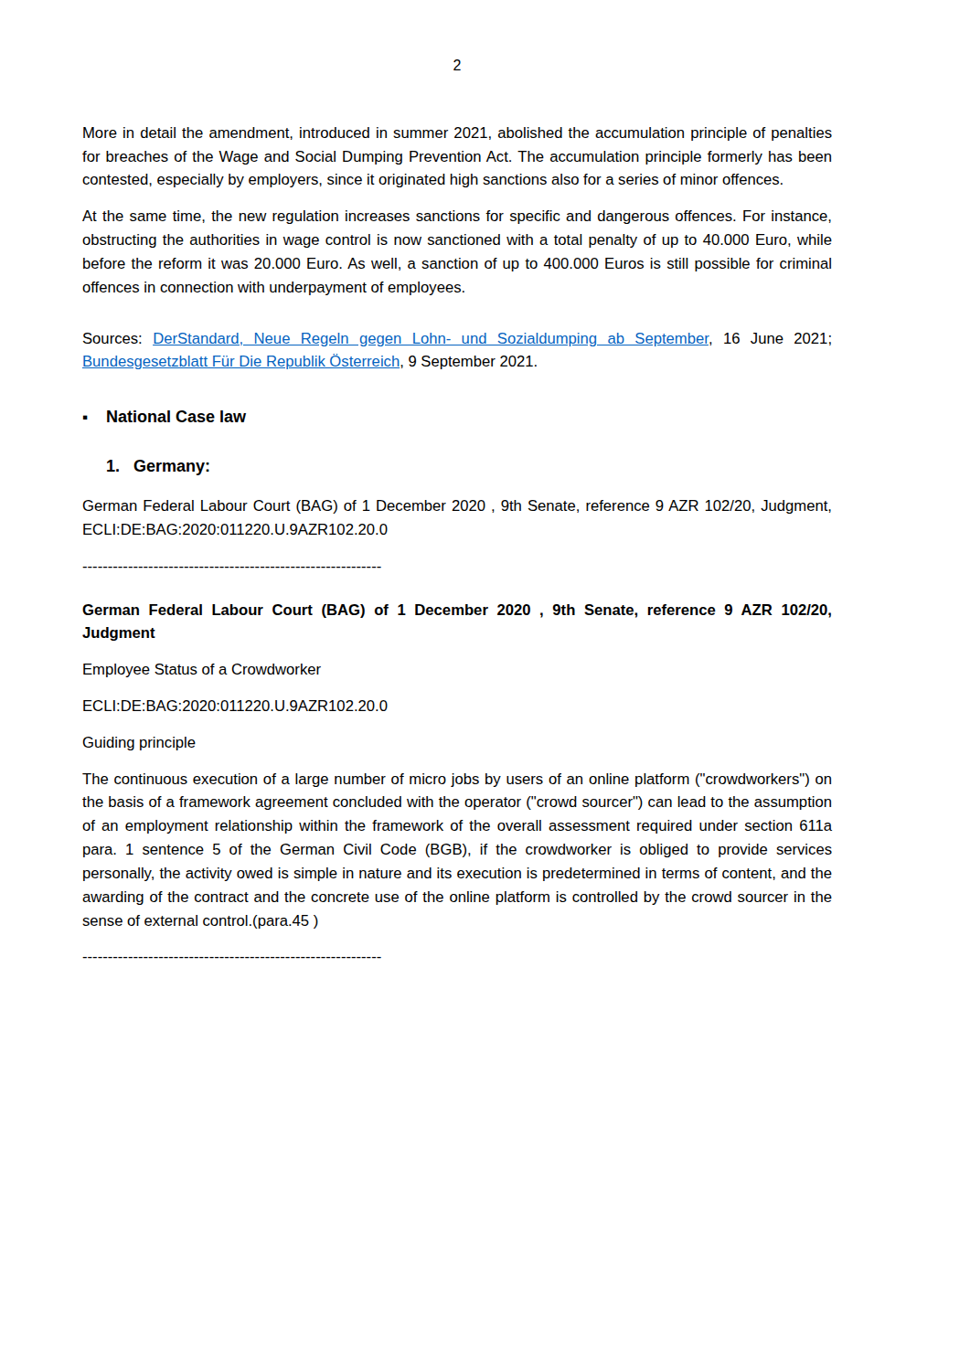2
More in detail the amendment, introduced in summer 2021, abolished the accumulation principle of penalties for breaches of the Wage and Social Dumping Prevention Act. The accumulation principle formerly has been contested, especially by employers, since it originated high sanctions also for a series of minor offences.
At the same time, the new regulation increases sanctions for specific and dangerous offences. For instance, obstructing the authorities in wage control is now sanctioned with a total penalty of up to 40.000 Euro, while before the reform it was 20.000 Euro. As well, a sanction of up to 400.000 Euros is still possible for criminal offences in connection with underpayment of employees.
Sources: DerStandard, Neue Regeln gegen Lohn- und Sozialdumping ab September, 16 June 2021; Bundesgesetzblatt Für Die Republik Österreich, 9 September 2021.
National Case law
1. Germany:
German Federal Labour Court (BAG) of 1 December 2020 , 9th Senate, reference 9 AZR 102/20, Judgment, ECLI:DE:BAG:2020:011220.U.9AZR102.20.0
-----------------------------------------------------------
German Federal Labour Court (BAG) of 1 December 2020 , 9th Senate, reference 9 AZR 102/20, Judgment
Employee Status of a Crowdworker
ECLI:DE:BAG:2020:011220.U.9AZR102.20.0
Guiding principle
The continuous execution of a large number of micro jobs by users of an online platform ("crowdworkers") on the basis of a framework agreement concluded with the operator ("crowd sourcer") can lead to the assumption of an employment relationship within the framework of the overall assessment required under section 611a para. 1 sentence 5 of the German Civil Code (BGB), if the crowdworker is obliged to provide services personally, the activity owed is simple in nature and its execution is predetermined in terms of content, and the awarding of the contract and the concrete use of the online platform is controlled by the crowd sourcer in the sense of external control.(para.45 )
-----------------------------------------------------------